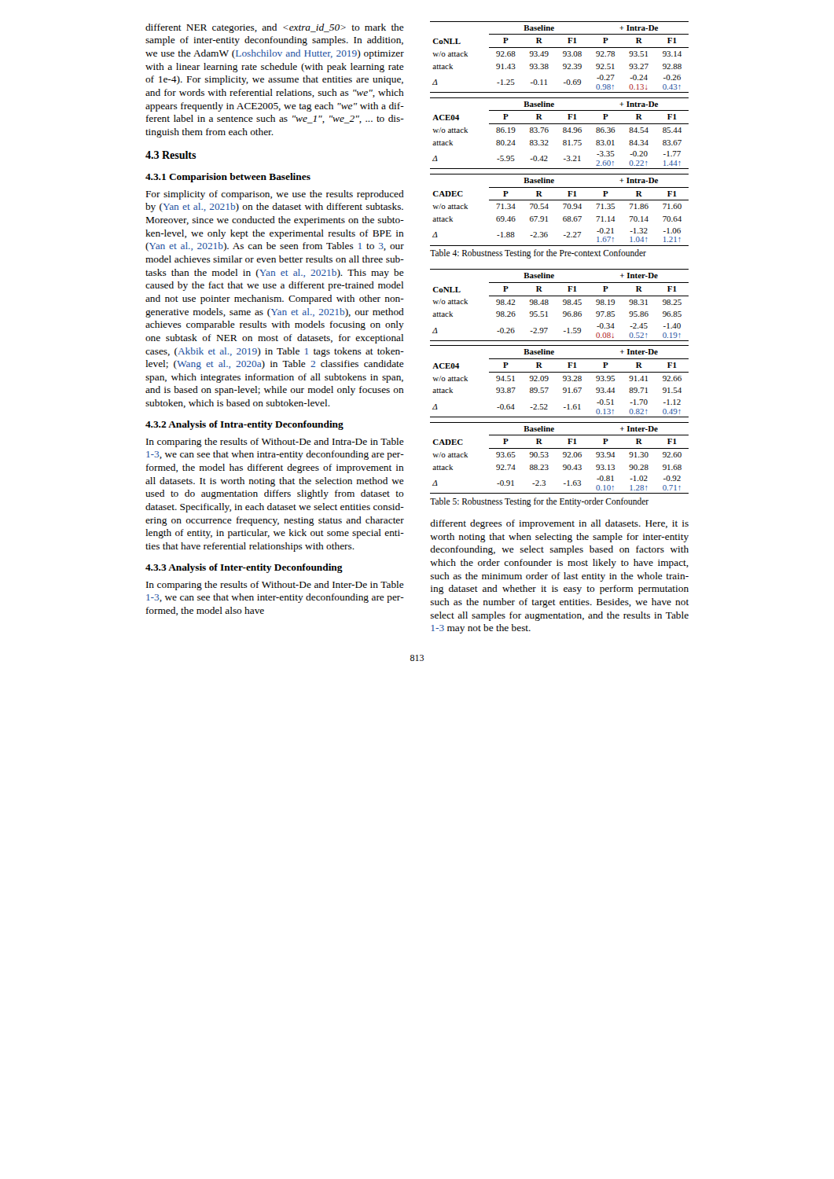different NER categories, and <extra_id_50> to mark the sample of inter-entity deconfounding samples. In addition, we use the AdamW (Loshchilov and Hutter, 2019) optimizer with a linear learning rate schedule (with peak learning rate of 1e-4). For simplicity, we assume that entities are unique, and for words with referential relations, such as "we", which appears frequently in ACE2005, we tag each "we" with a different label in a sentence such as "we_1", "we_2", ... to distinguish them from each other.
4.3 Results
4.3.1 Comparision between Baselines
For simplicity of comparison, we use the results reproduced by (Yan et al., 2021b) on the dataset with different subtasks. Moreover, since we conducted the experiments on the subtoken-level, we only kept the experimental results of BPE in (Yan et al., 2021b). As can be seen from Tables 1 to 3, our model achieves similar or even better results on all three subtasks than the model in (Yan et al., 2021b). This may be caused by the fact that we use a different pre-trained model and not use pointer mechanism. Compared with other non-generative models, same as (Yan et al., 2021b), our method achieves comparable results with models focusing on only one subtask of NER on most of datasets, for exceptional cases, (Akbik et al., 2019) in Table 1 tags tokens at token-level; (Wang et al., 2020a) in Table 2 classifies candidate span, which integrates information of all subtokens in span, and is based on span-level; while our model only focuses on subtoken, which is based on subtoken-level.
4.3.2 Analysis of Intra-entity Deconfounding
In comparing the results of Without-De and Intra-De in Table 1-3, we can see that when intra-entity deconfounding are performed, the model has different degrees of improvement in all datasets. It is worth noting that the selection method we used to do augmentation differs slightly from dataset to dataset. Specifically, in each dataset we select entities considering on occurrence frequency, nesting status and character length of entity, in particular, we kick out some special entities that have referential relationships with others.
4.3.3 Analysis of Inter-entity Deconfounding
In comparing the results of Without-De and Inter-De in Table 1-3, we can see that when inter-entity deconfounding are performed, the model also have
| CoNLL | Baseline | + Intra-De |
| --- | --- | --- |
| P | R | F1 | P | R | F1 |
| w/o attack | 92.68 | 93.49 | 93.08 | 92.78 | 93.51 | 93.14 |
| attack | 91.43 | 93.38 | 92.39 | 92.51 | 93.27 | 92.88 |
| Δ | -1.25 | -0.11 | -0.69 | -0.27 0.98↑ | -0.24 0.13↓ | -0.26 0.43↑ |
| ACE04 | Baseline | + Intra-De |
| --- | --- | --- |
| P | R | F1 | P | R | F1 |
| w/o attack | 86.19 | 83.76 | 84.96 | 86.36 | 84.54 | 85.44 |
| attack | 80.24 | 83.32 | 81.75 | 83.01 | 84.34 | 83.67 |
| Δ | -5.95 | -0.42 | -3.21 | -3.35 2.60↑ | -0.20 0.22↑ | -1.77 1.44↑ |
| CADEC | Baseline | + Intra-De |
| --- | --- | --- |
| P | R | F1 | P | R | F1 |
| w/o attack | 71.34 | 70.54 | 70.94 | 71.35 | 71.86 | 71.60 |
| attack | 69.46 | 67.91 | 68.67 | 71.14 | 70.14 | 70.64 |
| Δ | -1.88 | -2.36 | -2.27 | -0.21 1.67↑ | -1.32 1.04↑ | -1.06 1.21↑ |
Table 4: Robustness Testing for the Pre-context Confounder
| CoNLL | Baseline | + Inter-De |
| --- | --- | --- |
| P | R | F1 | P | R | F1 |
| w/o attack | 98.42 | 98.48 | 98.45 | 98.19 | 98.31 | 98.25 |
| attack | 98.26 | 95.51 | 96.86 | 97.85 | 95.86 | 96.85 |
| Δ | -0.26 | -2.97 | -1.59 | -0.34 0.08↓ | -2.45 0.52↑ | -1.40 0.19↑ |
| ACE04 | Baseline | + Inter-De |
| --- | --- | --- |
| P | R | F1 | P | R | F1 |
| w/o attack | 94.51 | 92.09 | 93.28 | 93.95 | 91.41 | 92.66 |
| attack | 93.87 | 89.57 | 91.67 | 93.44 | 89.71 | 91.54 |
| Δ | -0.64 | -2.52 | -1.61 | -0.51 0.13↑ | -1.70 0.82↑ | -1.12 0.49↑ |
| CADEC | Baseline | + Inter-De |
| --- | --- | --- |
| P | R | F1 | P | R | F1 |
| w/o attack | 93.65 | 90.53 | 92.06 | 93.94 | 91.30 | 92.60 |
| attack | 92.74 | 88.23 | 90.43 | 93.13 | 90.28 | 91.68 |
| Δ | -0.91 | -2.3 | -1.63 | -0.81 0.10↑ | -1.02 1.28↑ | -0.92 0.71↑ |
Table 5: Robustness Testing for the Entity-order Confounder
different degrees of improvement in all datasets. Here, it is worth noting that when selecting the sample for inter-entity deconfounding, we select samples based on factors with which the order confounder is most likely to have impact, such as the minimum order of last entity in the whole training dataset and whether it is easy to perform permutation such as the number of target entities. Besides, we have not select all samples for augmentation, and the results in Table 1-3 may not be the best.
813